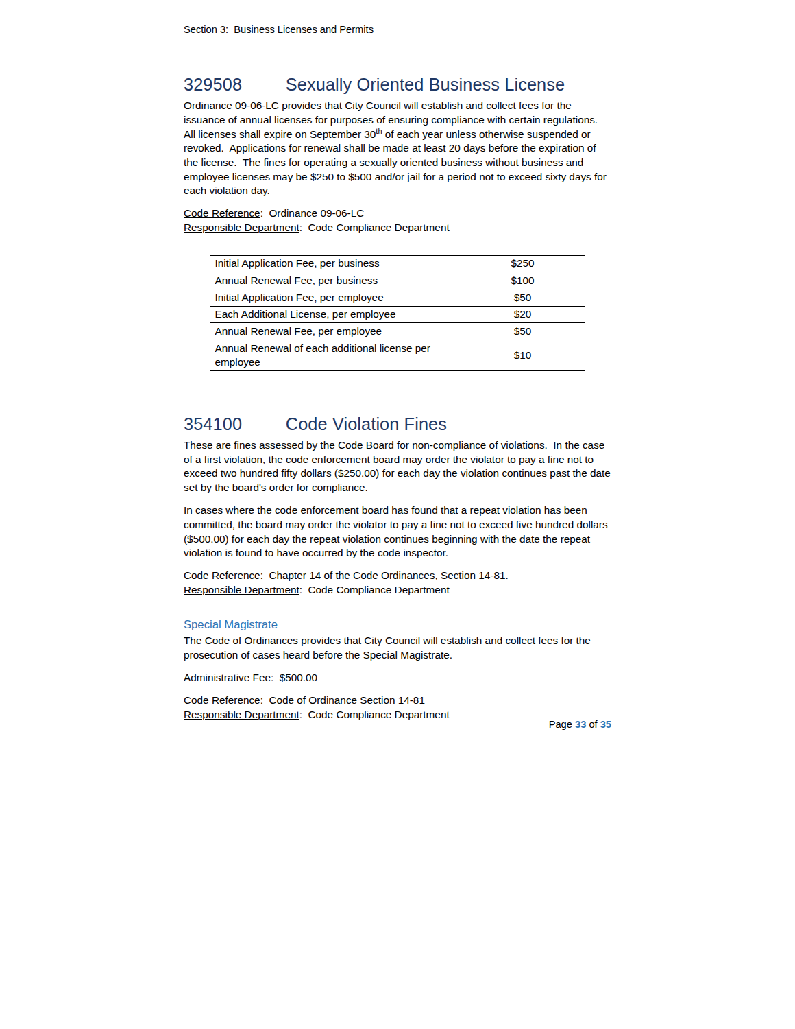Section 3: Business Licenses and Permits
329508 Sexually Oriented Business License
Ordinance 09-06-LC provides that City Council will establish and collect fees for the issuance of annual licenses for purposes of ensuring compliance with certain regulations. All licenses shall expire on September 30th of each year unless otherwise suspended or revoked. Applications for renewal shall be made at least 20 days before the expiration of the license. The fines for operating a sexually oriented business without business and employee licenses may be $250 to $500 and/or jail for a period not to exceed sixty days for each violation day.
Code Reference: Ordinance 09-06-LC
Responsible Department: Code Compliance Department
| Initial Application Fee, per business | $250 |
| Annual Renewal Fee, per business | $100 |
| Initial Application Fee, per employee | $50 |
| Each Additional License, per employee | $20 |
| Annual Renewal Fee, per employee | $50 |
| Annual Renewal of each additional license per employee | $10 |
354100 Code Violation Fines
These are fines assessed by the Code Board for non-compliance of violations. In the case of a first violation, the code enforcement board may order the violator to pay a fine not to exceed two hundred fifty dollars ($250.00) for each day the violation continues past the date set by the board's order for compliance.
In cases where the code enforcement board has found that a repeat violation has been committed, the board may order the violator to pay a fine not to exceed five hundred dollars ($500.00) for each day the repeat violation continues beginning with the date the repeat violation is found to have occurred by the code inspector.
Code Reference: Chapter 14 of the Code Ordinances, Section 14-81.
Responsible Department: Code Compliance Department
Special Magistrate
The Code of Ordinances provides that City Council will establish and collect fees for the prosecution of cases heard before the Special Magistrate.
Administrative Fee: $500.00
Code Reference: Code of Ordinance Section 14-81
Responsible Department: Code Compliance Department
Page 33 of 35